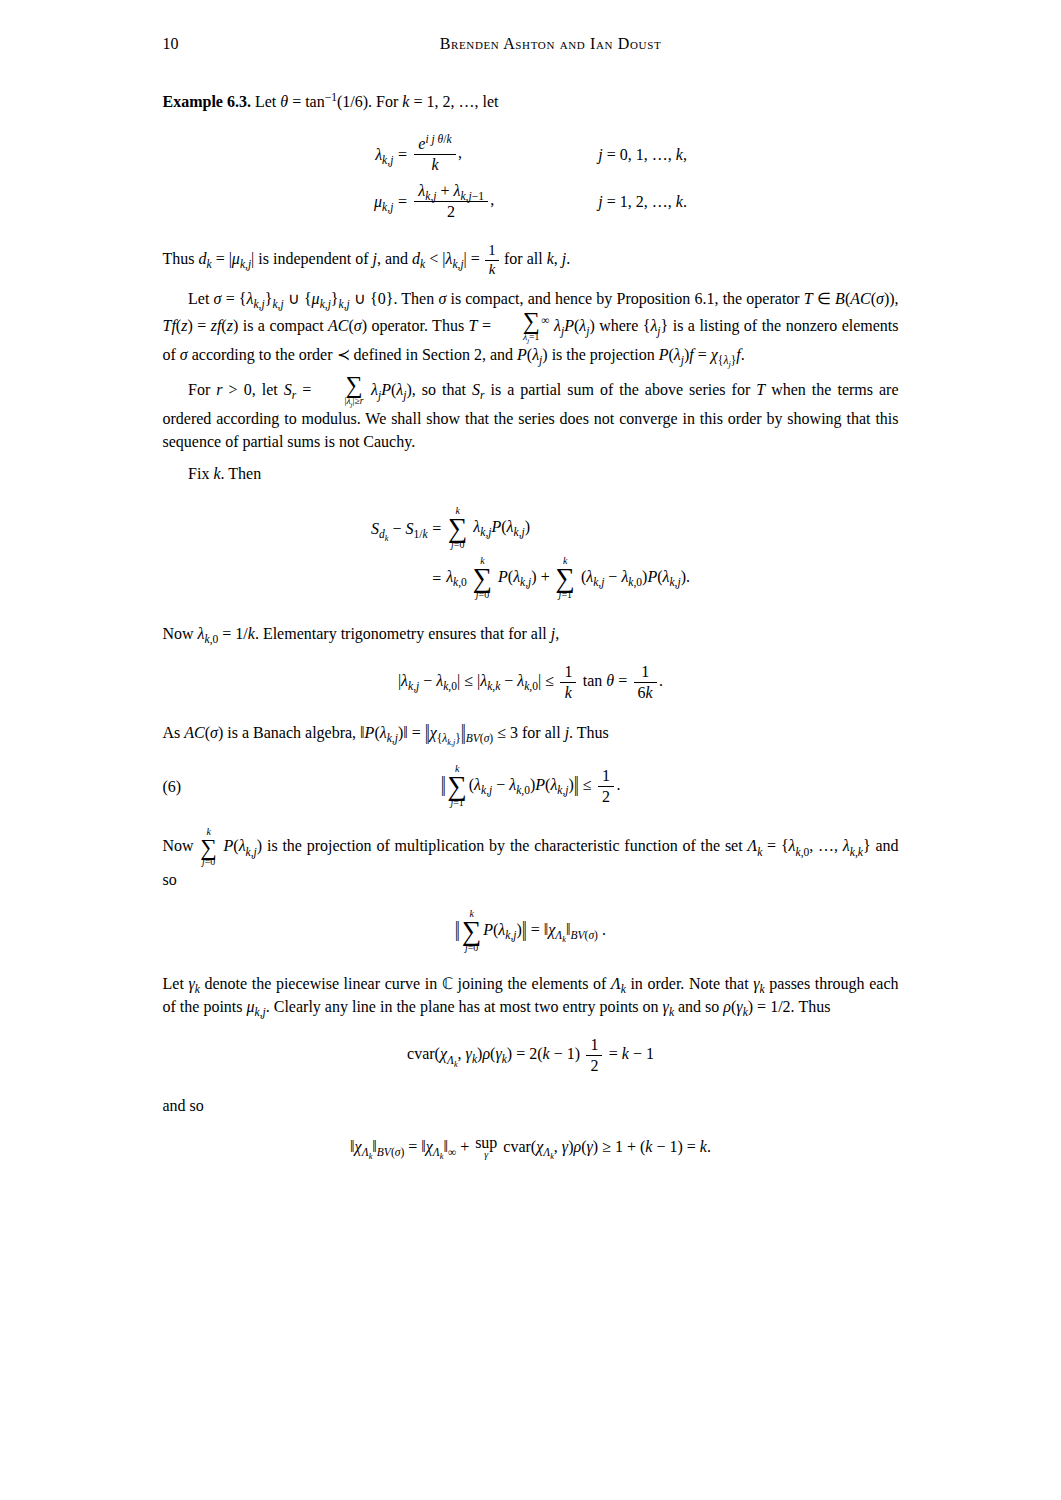10 Brenden Ashton and Ian Doust
Example 6.3. Let θ = tan−1(1/6). For k = 1, 2, …, let
| λ k , j | = | e i j θ / k k , | j = 0, 1, …, k , |
| μ k , j | = | λ k , j + λ k , j −1 2 , | j = 1, 2, …, k . |
Thus dk = |μk,j| is independent of j, and dk < |λk,j| = 1 k for all k, j.
Let σ = {λk,j}k,j ∪ {μk,j}k,j ∪ {0}. Then σ is compact, and hence by Proposition 6.1, the operator T ∈ B(AC(σ)), Tf(z) = zf(z) is a compact AC(σ) operator. Thus T = ∑λj=1∞ λjP(λj) where {λj} is a listing of the nonzero elements of σ according to the order ≺ defined in Section 2, and P(λj) is the projection P(λj)f = χ{λj}f.
For r > 0, let Sr = ∑|λj|≥r λjP(λj), so that Sr is a partial sum of the above series for T when the terms are ordered according to modulus. We shall show that the series does not converge in this order by showing that this sequence of partial sums is not Cauchy.
Fix k. Then
| S d k − S 1/ k | = | k ∑ j =0 λ k , j P ( λ k , j ) |
| | = | λ k ,0 k ∑ j =0 P ( λ k , j ) + k ∑ j =1 ( λ k , j − λ k ,0 ) P ( λ k , j ). |
Now λk,0 = 1/k. Elementary trigonometry ensures that for all j,
|λk,j − λk,0| ≤ |λk,k − λk,0| ≤ 1 k tan θ = 16k.
As AC(σ) is a Banach algebra, ‖P(λk,j)‖ = ‖χ{λk,j}‖BV(σ) ≤ 3 for all j. Thus
(6) ‖k∑j=1(λk,j − λk,0)P(λk,j)‖ ≤ 12.
Now k∑j=0 P(λk,j) is the projection of multiplication by the characteristic function of the set Λk = {λk,0, …, λk,k} and so
‖k∑j=0 P(λk,j)‖ = ‖χΛk‖BV(σ) .
Let γk denote the piecewise linear curve in ℂ joining the elements of Λk in order. Note that γk passes through each of the points μk,j. Clearly any line in the plane has at most two entry points on γk and so ρ(γk) = 1/2. Thus
cvar(χΛk, γk)ρ(γk) = 2(k − 1) 12 = k − 1
and so
‖χΛk‖BV(σ) = ‖χΛk‖∞ + sup γ cvar(χΛk, γ)ρ(γ) ≥ 1 + (k − 1) = k.